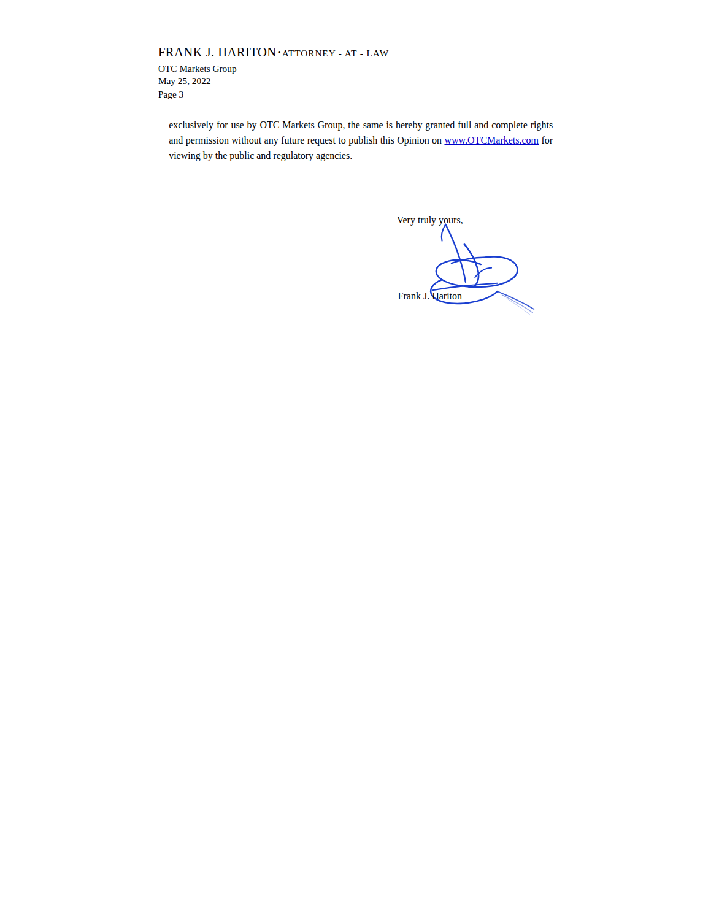FRANK J. HARITON•ATTORNEY - AT - LAW
OTC Markets Group
May 25, 2022
Page 3
exclusively for use by OTC Markets Group, the same is hereby granted full and complete rights and permission without any future request to publish this Opinion on www.OTCMarkets.com for viewing by the public and regulatory agencies.
Very truly yours,
Frank J. Hariton